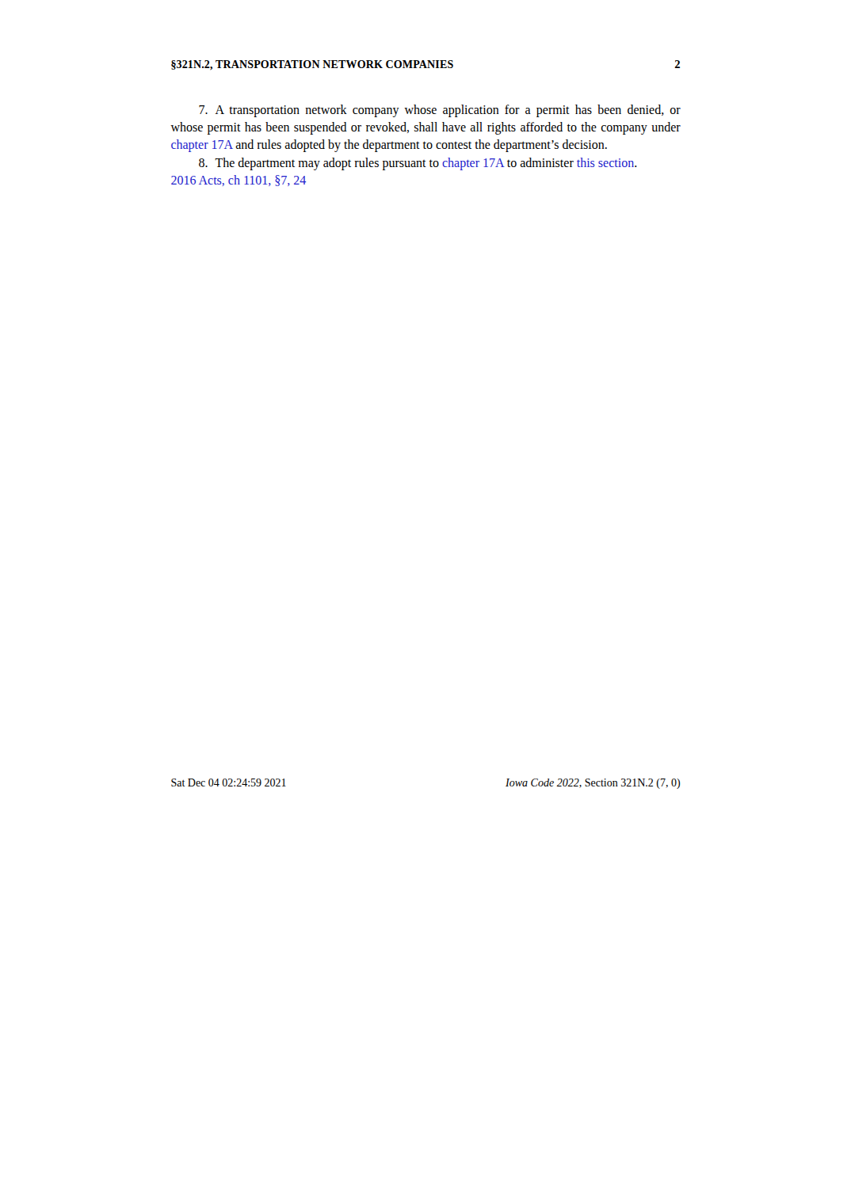§321N.2, Transportation Network Companies 2
7. A transportation network company whose application for a permit has been denied, or whose permit has been suspended or revoked, shall have all rights afforded to the company under chapter 17A and rules adopted by the department to contest the department’s decision.
8. The department may adopt rules pursuant to chapter 17A to administer this section.
2016 Acts, ch 1101, §7, 24
Sat Dec 04 02:24:59 2021 Iowa Code 2022, Section 321N.2 (7, 0)